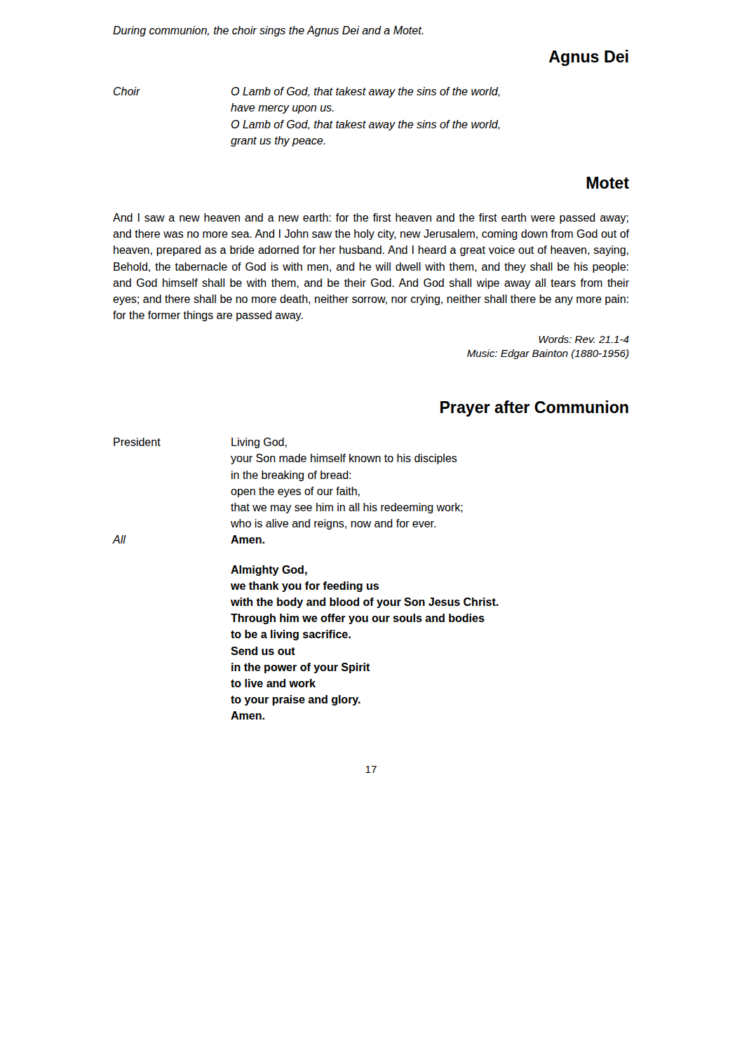During communion, the choir sings the Agnus Dei and a Motet.
Agnus Dei
Choir
O Lamb of God, that takest away the sins of the world,
have mercy upon us.
O Lamb of God, that takest away the sins of the world,
grant us thy peace.
Motet
And I saw a new heaven and a new earth: for the first heaven and the first earth were passed away; and there was no more sea. And I John saw the holy city, new Jerusalem, coming down from God out of heaven, prepared as a bride adorned for her husband. And I heard a great voice out of heaven, saying, Behold, the tabernacle of God is with men, and he will dwell with them, and they shall be his people: and God himself shall be with them, and be their God. And God shall wipe away all tears from their eyes; and there shall be no more death, neither sorrow, nor crying, neither shall there be any more pain: for the former things are passed away.
Words: Rev. 21.1-4
Music: Edgar Bainton (1880-1956)
Prayer after Communion
President
Living God,
your Son made himself known to his disciples
in the breaking of bread:
open the eyes of our faith,
that we may see him in all his redeeming work;
who is alive and reigns, now and for ever.
All
Amen.
Almighty God,
we thank you for feeding us
with the body and blood of your Son Jesus Christ.
Through him we offer you our souls and bodies
to be a living sacrifice.
Send us out
in the power of your Spirit
to live and work
to your praise and glory.
Amen.
17